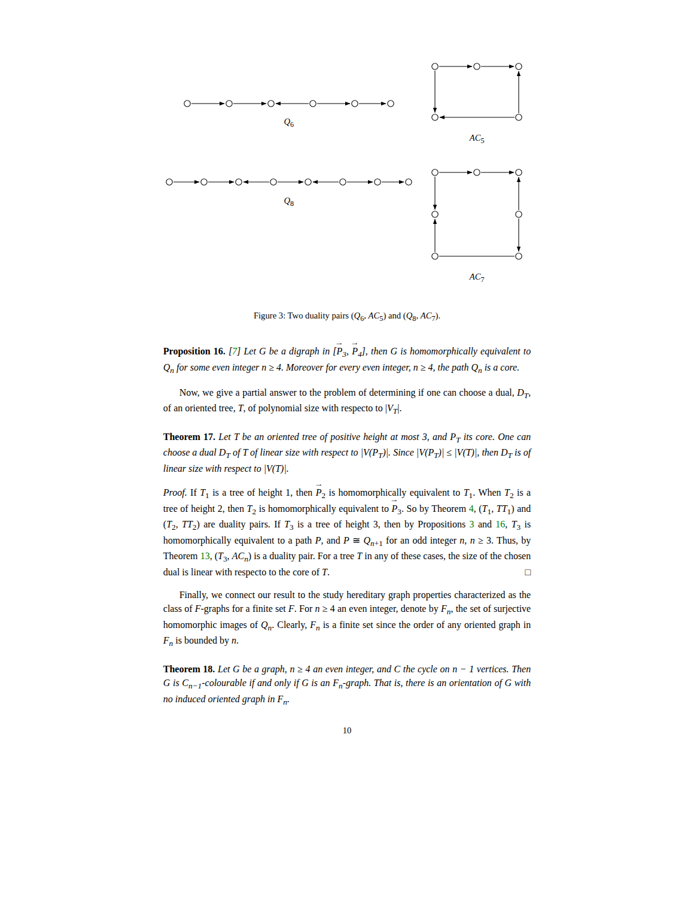Q6
Q8
AC5
AC7
Figure 3: Two duality pairs (Q6, AC5) and (Q8, AC7).
Proposition 16. [7] Let G be a digraph in [P3, P4], then G is homomorphically equivalent to Qn for some even integer n ≥ 4. Moreover for every even integer, n ≥ 4, the path Qn is a core.
Now, we give a partial answer to the problem of determining if one can choose a dual, DT, of an oriented tree, T, of polynomial size with respecto to |VT|.
Theorem 17. Let T be an oriented tree of positive height at most 3, and PT its core. One can choose a dual DT of T of linear size with respect to |V(PT)|. Since |V(PT)| ≤ |V(T)|, then DT is of linear size with respect to |V(T)|.
Proof. If T1 is a tree of height 1, then P2 is homomorphically equivalent to T1. When T2 is a tree of height 2, then T2 is homomorphically equivalent to P3. So by Theorem 4, (T1, TT1) and (T2, TT2) are duality pairs. If T3 is a tree of height 3, then by Propositions 3 and 16, T3 is homomorphically equivalent to a path P, and P ≅ Qn+1 for an odd integer n, n ≥ 3. Thus, by Theorem 13, (T3, ACn) is a duality pair. For a tree T in any of these cases, the size of the chosen dual is linear with respecto to the core of T.□
Finally, we connect our result to the study hereditary graph properties characterized as the class of F-graphs for a finite set F. For n ≥ 4 an even integer, denote by Fn, the set of surjective homomorphic images of Qn. Clearly, Fn is a finite set since the order of any oriented graph in Fn is bounded by n.
Theorem 18. Let G be a graph, n ≥ 4 an even integer, and C the cycle on n − 1 vertices. Then G is Cn−1-colourable if and only if G is an Fn-graph. That is, there is an orientation of G with no induced oriented graph in Fn.
10